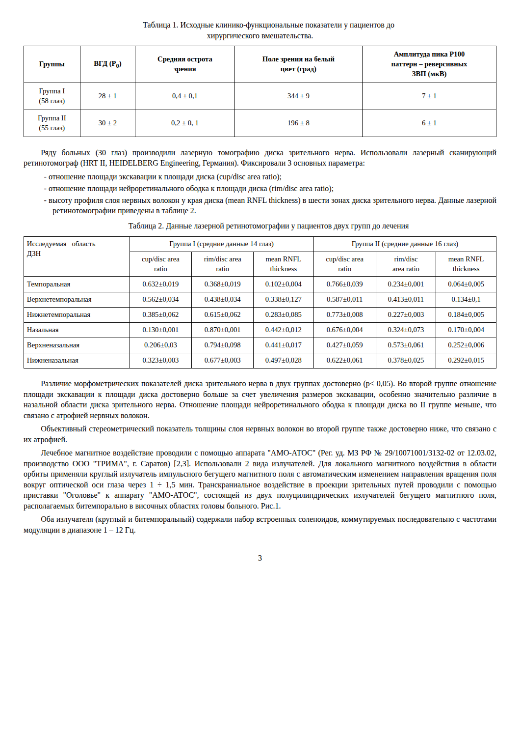Таблица 1. Исходные клинико-функциональные показатели у пациентов до
хирургического вмешательства.
| Группы | ВГД (P 0 ) | Средняя острота зрения | Поле зрения на белый цвет (град) | Амплитуда пика Р100 паттерн – реверсивных ЗВП (мкВ) |
| --- | --- | --- | --- | --- |
| Группа I (58 глаз) | 28 ± 1 | 0,4 ± 0,1 | 344 ± 9 | 7 ± 1 |
| Группа II (55 глаз) | 30 ± 2 | 0,2 ± 0, 1 | 196 ± 8 | 6 ± 1 |
Ряду больных (30 глаз) производили лазерную томографию диска зрительного нерва. Использовали лазерный сканирующий ретинотомограф (HRT II, HEIDELBERG Engineering, Германия). Фиксировали 3 основных параметра:
отношение площади экскавации к площади диска (cup/disc area ratio);
отношение площади нейроретинального ободка к площади диска (rim/disc area ratio);
высоту профиля слоя нервных волокон у края диска (mean RNFL thickness) в шести зонах диска зрительного нерва. Данные лазерной ретинотомографии приведены в таблице 2.
Таблица 2. Данные лазерной ретинотомографии у пациентов двух групп до лечения
| Исследуемая область ДЗН | Группа I (средние данные 14 глаз) | Группа II (средние данные 16 глаз) |
| --- | --- | --- |
| cup/disc area ratio | rim/disc area ratio | mean RNFL thickness | cup/disc area ratio | rim/disc area ratio | mean RNFL thickness |
| Темпоральная | 0.632±0,019 | 0.368±0,019 | 0.102±0,004 | 0.766±0,039 | 0.234±0,001 | 0.064±0,005 |
| Верхнетемпоральная | 0.562±0,034 | 0.438±0,034 | 0.338±0,127 | 0.587±0,011 | 0.413±0,011 | 0.134±0,1 |
| Нижнетемпоральная | 0.385±0,062 | 0.615±0,062 | 0.283±0,085 | 0.773±0,008 | 0.227±0,003 | 0.184±0,005 |
| Назальная | 0.130±0,001 | 0.870±0,001 | 0.442±0,012 | 0.676±0,004 | 0.324±0,073 | 0.170±0,004 |
| Верхненазальная | 0.206±0,03 | 0.794±0,098 | 0.441±0,017 | 0.427±0,059 | 0.573±0,061 | 0.252±0,006 |
| Нижненазальная | 0.323±0,003 | 0.677±0,003 | 0.497±0,028 | 0.622±0,061 | 0.378±0,025 | 0.292±0,015 |
Различие морфометрических показателей диска зрительного нерва в двух группах достоверно (p< 0,05). Во второй группе отношение площади экскавации к площади диска достоверно больше за счет увеличения размеров экскавации, особенно значительно различие в назальной области диска зрительного нерва. Отношение площади нейроретинального ободка к площади диска во II группе меньше, что связано с атрофией нервных волокон.
Объективный стереометрический показатель толщины слоя нервных волокон во второй группе также достоверно ниже, что связано с их атрофией.
Лечебное магнитное воздействие проводили с помощью аппарата "АМО-АТОС" (Рег. уд. МЗ РФ № 29/10071001/3132-02 от 12.03.02, производство ООО "ТРИМА", г. Саратов) [2,3]. Использовали 2 вида излучателей. Для локального магнитного воздействия в области орбиты применяли круглый излучатель импульсного бегущего магнитного поля с автоматическим изменением направления вращения поля вокруг оптической оси глаза через 1 ÷ 1,5 мин. Транскраниальное воздействие в проекции зрительных путей проводили с помощью приставки "Оголовье" к аппарату "АМО-АТОС", состоящей из двух полуцилиндрических излучателей бегущего магнитного поля, располагаемых битемпорально в височных областях головы больного. Рис.1.
Оба излучателя (круглый и битемпоральный) содержали набор встроенных соленоидов, коммутируемых последовательно с частотами модуляции в диапазоне 1 – 12 Гц.
3